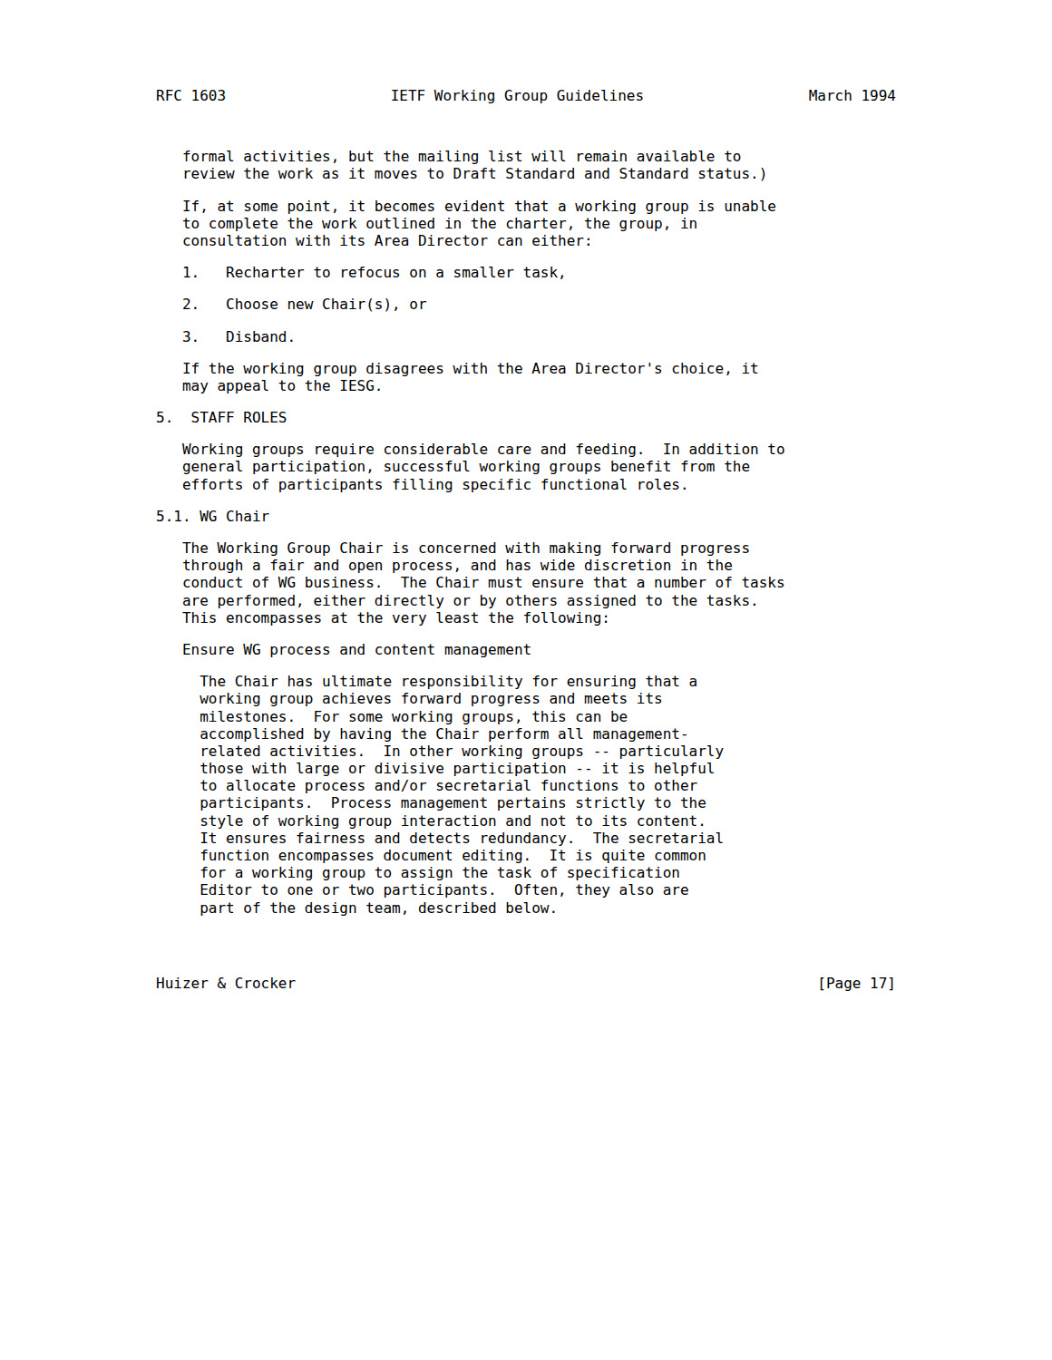RFC 1603 IETF Working Group Guidelines March 1994
formal activities, but the mailing list will remain available to review the work as it moves to Draft Standard and Standard status.)
If, at some point, it becomes evident that a working group is unable to complete the work outlined in the charter, the group, in consultation with its Area Director can either:
1. Recharter to refocus on a smaller task,
2. Choose new Chair(s), or
3. Disband.
If the working group disagrees with the Area Director's choice, it may appeal to the IESG.
5. STAFF ROLES
Working groups require considerable care and feeding. In addition to general participation, successful working groups benefit from the efforts of participants filling specific functional roles.
5.1. WG Chair
The Working Group Chair is concerned with making forward progress through a fair and open process, and has wide discretion in the conduct of WG business. The Chair must ensure that a number of tasks are performed, either directly or by others assigned to the tasks. This encompasses at the very least the following:
Ensure WG process and content management
The Chair has ultimate responsibility for ensuring that a working group achieves forward progress and meets its milestones. For some working groups, this can be accomplished by having the Chair perform all management- related activities. In other working groups -- particularly those with large or divisive participation -- it is helpful to allocate process and/or secretarial functions to other participants. Process management pertains strictly to the style of working group interaction and not to its content. It ensures fairness and detects redundancy. The secretarial function encompasses document editing. It is quite common for a working group to assign the task of specification Editor to one or two participants. Often, they also are part of the design team, described below.
Huizer & Crocker [Page 17]